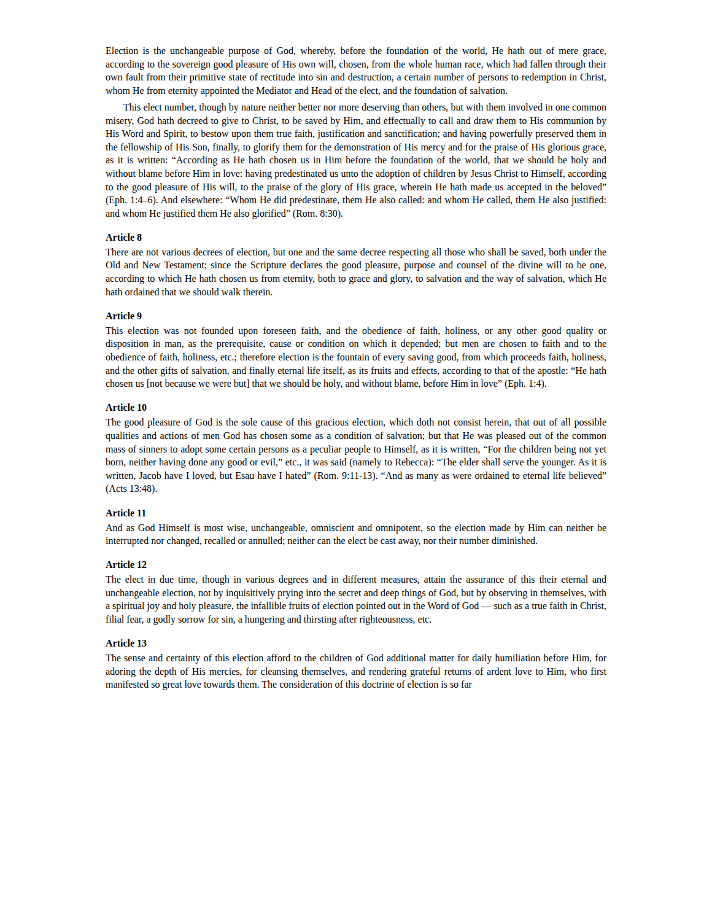Election is the unchangeable purpose of God, whereby, before the foundation of the world, He hath out of mere grace, according to the sovereign good pleasure of His own will, chosen, from the whole human race, which had fallen through their own fault from their primitive state of rectitude into sin and destruction, a certain number of persons to redemption in Christ, whom He from eternity appointed the Mediator and Head of the elect, and the foundation of salvation.
This elect number, though by nature neither better nor more deserving than others, but with them involved in one common misery, God hath decreed to give to Christ, to be saved by Him, and effectually to call and draw them to His communion by His Word and Spirit, to bestow upon them true faith, justification and sanctification; and having powerfully preserved them in the fellowship of His Son, finally, to glorify them for the demonstration of His mercy and for the praise of His glorious grace, as it is written: “According as He hath chosen us in Him before the foundation of the world, that we should be holy and without blame before Him in love: having predestinated us unto the adoption of children by Jesus Christ to Himself, according to the good pleasure of His will, to the praise of the glory of His grace, wherein He hath made us accepted in the beloved” (Eph. 1:4–6). And elsewhere: “Whom He did predestinate, them He also called: and whom He called, them He also justified: and whom He justified them He also glorified” (Rom. 8:30).
Article 8
There are not various decrees of election, but one and the same decree respecting all those who shall be saved, both under the Old and New Testament; since the Scripture declares the good pleasure, purpose and counsel of the divine will to be one, according to which He hath chosen us from eternity, both to grace and glory, to salvation and the way of salvation, which He hath ordained that we should walk therein.
Article 9
This election was not founded upon foreseen faith, and the obedience of faith, holiness, or any other good quality or disposition in man, as the prerequisite, cause or condition on which it depended; but men are chosen to faith and to the obedience of faith, holiness, etc.; therefore election is the fountain of every saving good, from which proceeds faith, holiness, and the other gifts of salvation, and finally eternal life itself, as its fruits and effects, according to that of the apostle: “He hath chosen us [not because we were but] that we should be holy, and without blame, before Him in love” (Eph. 1:4).
Article 10
The good pleasure of God is the sole cause of this gracious election, which doth not consist herein, that out of all possible qualities and actions of men God has chosen some as a condition of salvation; but that He was pleased out of the common mass of sinners to adopt some certain persons as a peculiar people to Himself, as it is written, “For the children being not yet born, neither having done any good or evil,” etc., it was said (namely to Rebecca): “The elder shall serve the younger. As it is written, Jacob have I loved, but Esau have I hated” (Rom. 9:11-13). “And as many as were ordained to eternal life believed” (Acts 13:48).
Article 11
And as God Himself is most wise, unchangeable, omniscient and omnipotent, so the election made by Him can neither be interrupted nor changed, recalled or annulled; neither can the elect be cast away, nor their number diminished.
Article 12
The elect in due time, though in various degrees and in different measures, attain the assurance of this their eternal and unchangeable election, not by inquisitively prying into the secret and deep things of God, but by observing in themselves, with a spiritual joy and holy pleasure, the infallible fruits of election pointed out in the Word of God — such as a true faith in Christ, filial fear, a godly sorrow for sin, a hungering and thirsting after righteousness, etc.
Article 13
The sense and certainty of this election afford to the children of God additional matter for daily humiliation before Him, for adoring the depth of His mercies, for cleansing themselves, and rendering grateful returns of ardent love to Him, who first manifested so great love towards them. The consideration of this doctrine of election is so far